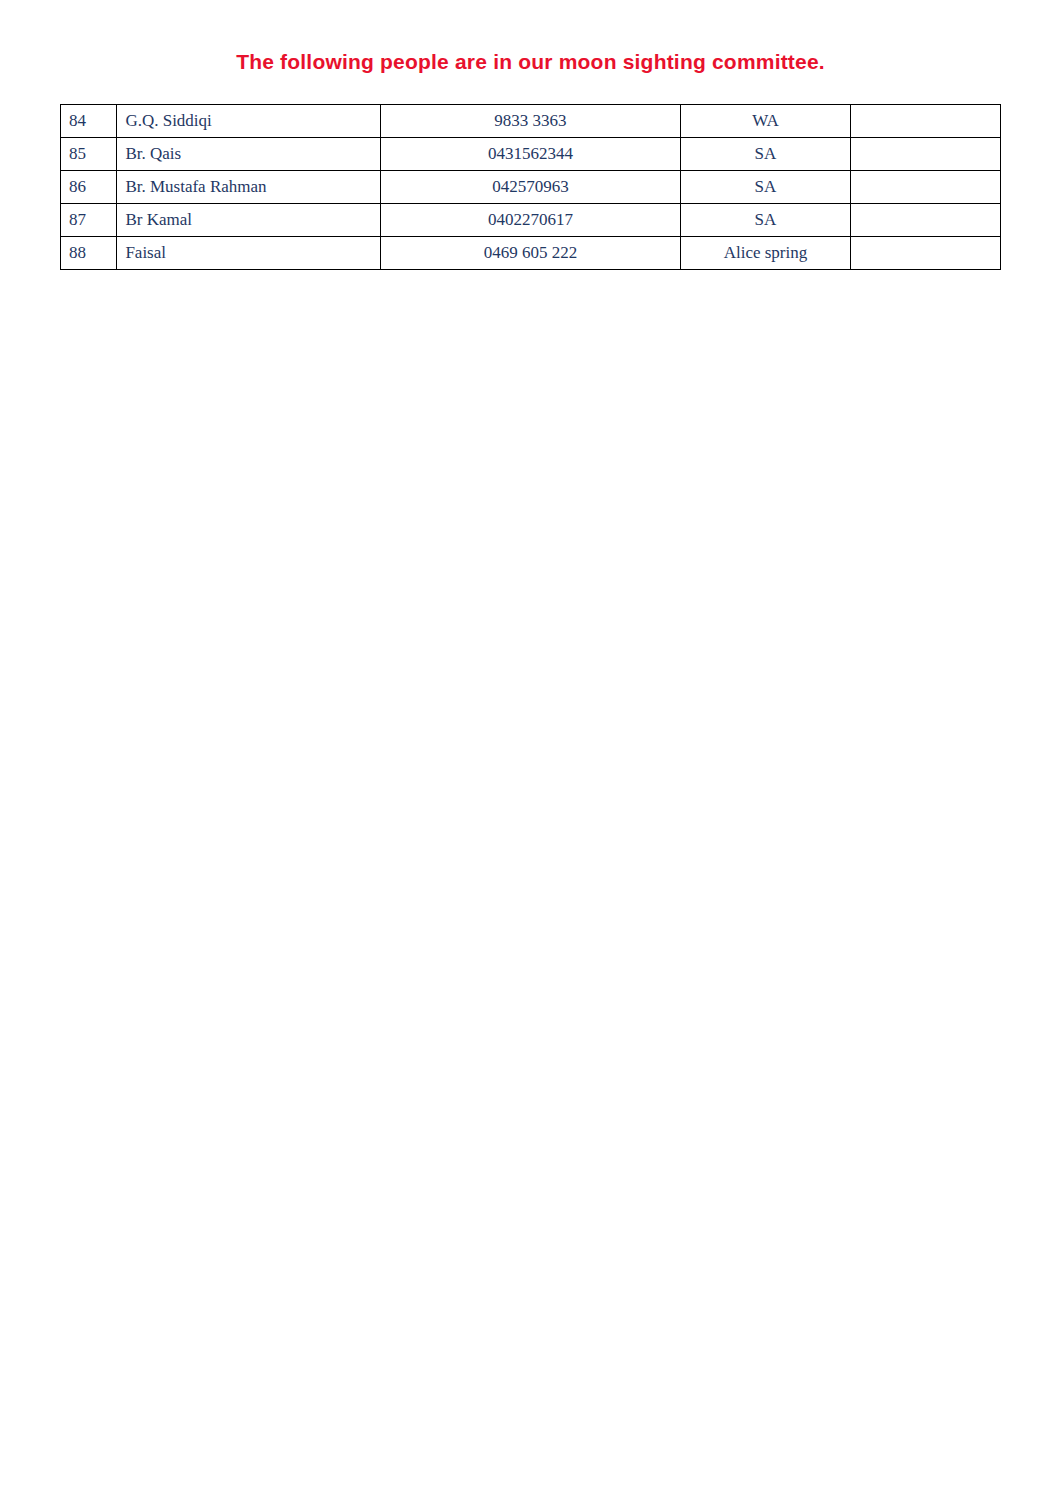The following people are in our moon sighting committee.
| 84 | G.Q. Siddiqi | 9833 3363 | WA | |
| 85 | Br. Qais | 0431562344 | SA | |
| 86 | Br. Mustafa Rahman | 042570963 | SA | |
| 87 | Br Kamal | 0402270617 | SA | |
| 88 | Faisal | 0469 605 222 | Alice spring | |